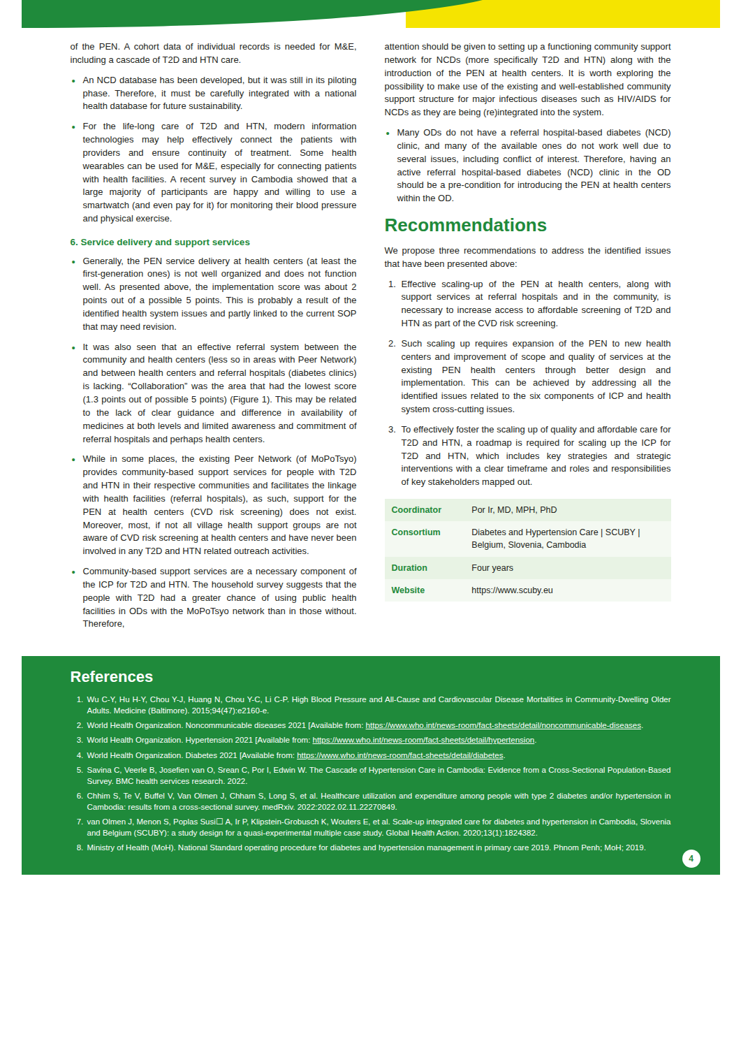of the PEN. A cohort data of individual records is needed for M&E, including a cascade of T2D and HTN care.
An NCD database has been developed, but it was still in its piloting phase. Therefore, it must be carefully integrated with a national health database for future sustainability.
For the life-long care of T2D and HTN, modern information technologies may help effectively connect the patients with providers and ensure continuity of treatment. Some health wearables can be used for M&E, especially for connecting patients with health facilities. A recent survey in Cambodia showed that a large majority of participants are happy and willing to use a smartwatch (and even pay for it) for monitoring their blood pressure and physical exercise.
6. Service delivery and support services
Generally, the PEN service delivery at health centers (at least the first-generation ones) is not well organized and does not function well. As presented above, the implementation score was about 2 points out of a possible 5 points. This is probably a result of the identified health system issues and partly linked to the current SOP that may need revision.
It was also seen that an effective referral system between the community and health centers (less so in areas with Peer Network) and between health centers and referral hospitals (diabetes clinics) is lacking. “Collaboration” was the area that had the lowest score (1.3 points out of possible 5 points) (Figure 1). This may be related to the lack of clear guidance and difference in availability of medicines at both levels and limited awareness and commitment of referral hospitals and perhaps health centers.
While in some places, the existing Peer Network (of MoPoTsyo) provides community-based support services for people with T2D and HTN in their respective communities and facilitates the linkage with health facilities (referral hospitals), as such, support for the PEN at health centers (CVD risk screening) does not exist. Moreover, most, if not all village health support groups are not aware of CVD risk screening at health centers and have never been involved in any T2D and HTN related outreach activities.
Community-based support services are a necessary component of the ICP for T2D and HTN. The household survey suggests that the people with T2D had a greater chance of using public health facilities in ODs with the MoPoTsyo network than in those without. Therefore,
attention should be given to setting up a functioning community support network for NCDs (more specifically T2D and HTN) along with the introduction of the PEN at health centers. It is worth exploring the possibility to make use of the existing and well-established community support structure for major infectious diseases such as HIV/AIDS for NCDs as they are being (re)integrated into the system.
Many ODs do not have a referral hospital-based diabetes (NCD) clinic, and many of the available ones do not work well due to several issues, including conflict of interest. Therefore, having an active referral hospital-based diabetes (NCD) clinic in the OD should be a pre-condition for introducing the PEN at health centers within the OD.
Recommendations
We propose three recommendations to address the identified issues that have been presented above:
Effective scaling-up of the PEN at health centers, along with support services at referral hospitals and in the community, is necessary to increase access to affordable screening of T2D and HTN as part of the CVD risk screening.
Such scaling up requires expansion of the PEN to new health centers and improvement of scope and quality of services at the existing PEN health centers through better design and implementation. This can be achieved by addressing all the identified issues related to the six components of ICP and health system cross-cutting issues.
To effectively foster the scaling up of quality and affordable care for T2D and HTN, a roadmap is required for scaling up the ICP for T2D and HTN, which includes key strategies and strategic interventions with a clear timeframe and roles and responsibilities of key stakeholders mapped out.
| Coordinator | Por Ir, MD, MPH, PhD |
| Consortium | Diabetes and Hypertension Care / SCUBY / Belgium, Slovenia, Cambodia |
| Duration | Four years |
| Website | https://www.scuby.eu |
References
Wu C-Y, Hu H-Y, Chou Y-J, Huang N, Chou Y-C, Li C-P. High Blood Pressure and All-Cause and Cardiovascular Disease Mortalities in Community-Dwelling Older Adults. Medicine (Baltimore). 2015;94(47):e2160-e.
World Health Organization. Noncommunicable diseases 2021 [Available from: https://www.who.int/news-room/fact-sheets/detail/noncommunicable-diseases.
World Health Organization. Hypertension 2021 [Available from: https://www.who.int/news-room/fact-sheets/detail/hypertension.
World Health Organization. Diabetes 2021 [Available from: https://www.who.int/news-room/fact-sheets/detail/diabetes.
Savina C, Veerle B, Josefien van O, Srean C, Por I, Edwin W. The Cascade of Hypertension Care in Cambodia: Evidence from a Cross-Sectional Population-Based Survey. BMC health services research. 2022.
Chhim S, Te V, Buffel V, Van Olmen J, Chham S, Long S, et al. Healthcare utilization and expenditure among people with type 2 diabetes and/or hypertension in Cambodia: results from a cross-sectional survey. medRxiv. 2022:2022.02.11.22270849.
van Olmen J, Menon S, Poplas Susi☐ A, Ir P, Klipstein-Grobusch K, Wouters E, et al. Scale-up integrated care for diabetes and hypertension in Cambodia, Slovenia and Belgium (SCUBY): a study design for a quasi-experimental multiple case study. Global Health Action. 2020;13(1):1824382.
Ministry of Health (MoH). National Standard operating procedure for diabetes and hypertension management in primary care 2019. Phnom Penh; MoH; 2019.
4